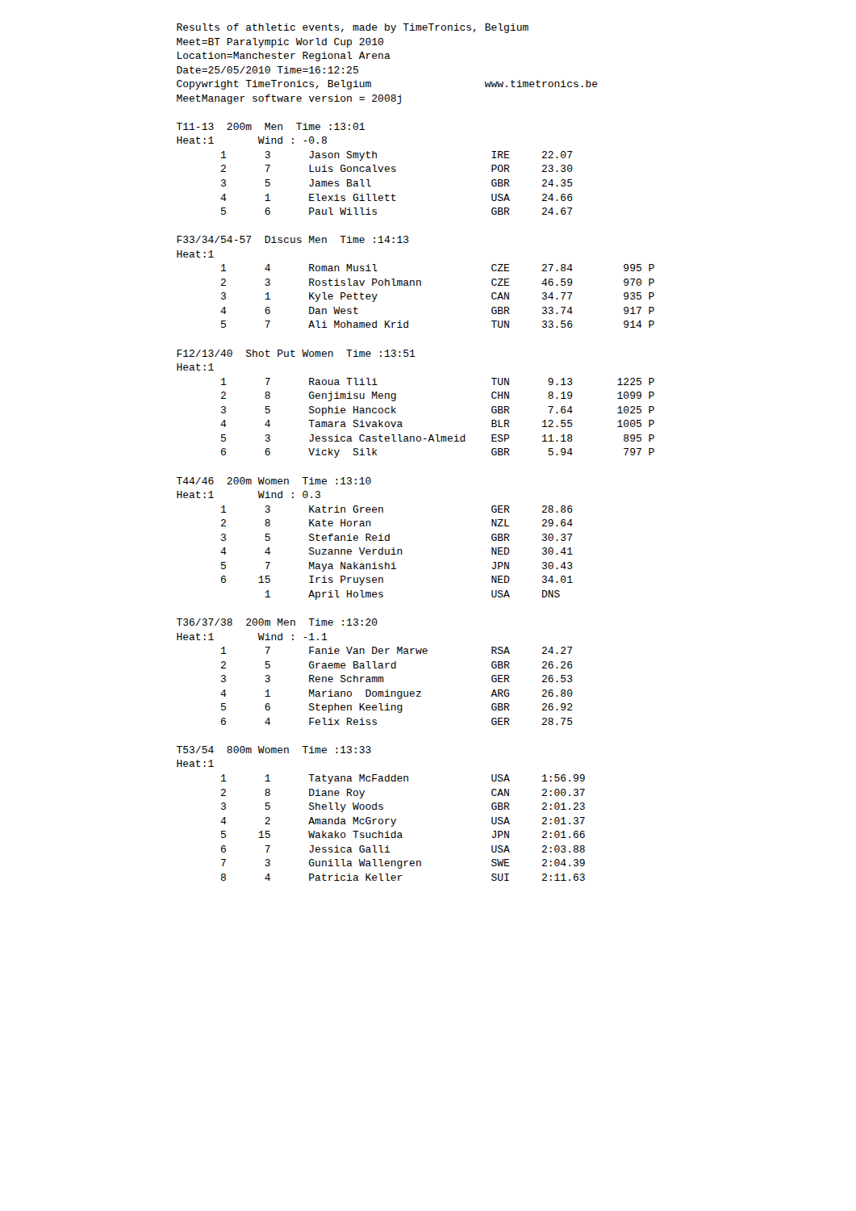Results of athletic events, made by TimeTronics, Belgium
Meet=BT Paralympic World Cup 2010
Location=Manchester Regional Arena
Date=25/05/2010 Time=16:12:25
Copywright TimeTronics, Belgium                  www.timetronics.be
MeetManager software version = 2008j

T11-13  200m  Men  Time :13:01
Heat:1       Wind : -0.8
       1      3      Jason Smyth                  IRE     22.07
       2      7      Luis Goncalves               POR     23.30
       3      5      James Ball                   GBR     24.35
       4      1      Elexis Gillett               USA     24.66
       5      6      Paul Willis                  GBR     24.67

F33/34/54-57  Discus Men  Time :14:13
Heat:1
       1      4      Roman Musil                  CZE     27.84        995 P
       2      3      Rostislav Pohlmann           CZE     46.59        970 P
       3      1      Kyle Pettey                  CAN     34.77        935 P
       4      6      Dan West                     GBR     33.74        917 P
       5      7      Ali Mohamed Krid             TUN     33.56        914 P

F12/13/40  Shot Put Women  Time :13:51
Heat:1
       1      7      Raoua Tlili                  TUN      9.13       1225 P
       2      8      Genjimisu Meng               CHN      8.19       1099 P
       3      5      Sophie Hancock               GBR      7.64       1025 P
       4      4      Tamara Sivakova              BLR     12.55       1005 P
       5      3      Jessica Castellano-Almeid    ESP     11.18        895 P
       6      6      Vicky  Silk                  GBR      5.94        797 P

T44/46  200m Women  Time :13:10
Heat:1       Wind : 0.3
       1      3      Katrin Green                 GER     28.86
       2      8      Kate Horan                   NZL     29.64
       3      5      Stefanie Reid                GBR     30.37
       4      4      Suzanne Verduin              NED     30.41
       5      7      Maya Nakanishi               JPN     30.43
       6     15      Iris Pruysen                 NED     34.01
              1      April Holmes                 USA     DNS

T36/37/38  200m Men  Time :13:20
Heat:1       Wind : -1.1
       1      7      Fanie Van Der Marwe          RSA     24.27
       2      5      Graeme Ballard               GBR     26.26
       3      3      Rene Schramm                 GER     26.53
       4      1      Mariano  Dominguez           ARG     26.80
       5      6      Stephen Keeling              GBR     26.92
       6      4      Felix Reiss                  GER     28.75

T53/54  800m Women  Time :13:33
Heat:1
       1      1      Tatyana McFadden             USA     1:56.99
       2      8      Diane Roy                    CAN     2:00.37
       3      5      Shelly Woods                 GBR     2:01.23
       4      2      Amanda McGrory               USA     2:01.37
       5     15      Wakako Tsuchida              JPN     2:01.66
       6      7      Jessica Galli                USA     2:03.88
       7      3      Gunilla Wallengren           SWE     2:04.39
       8      4      Patricia Keller              SUI     2:11.63